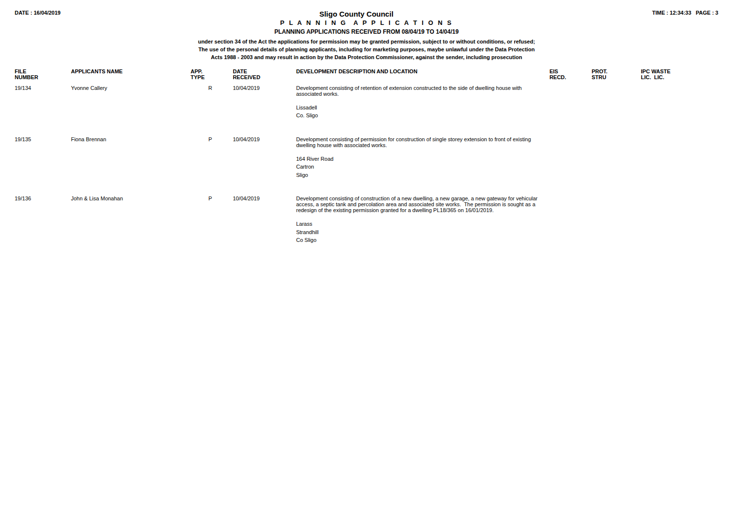DATE : 16/04/2019
Sligo County Council
TIME : 12:34:33 PAGE : 3
P L A N N I N G A P P L I C A T I O N S
PLANNING APPLICATIONS RECEIVED FROM 08/04/19 TO 14/04/19
under section 34 of the Act the applications for permission may be granted permission, subject to or without conditions, or refused;
The use of the personal details of planning applicants, including for marketing purposes, maybe unlawful under the Data Protection
Acts 1988 - 2003 and may result in action by the Data Protection Commissioner, against the sender, including prosecution
| FILE NUMBER | APPLICANTS NAME | APP. TYPE | DATE RECEIVED | DEVELOPMENT DESCRIPTION AND LOCATION | EIS RECD. | PROT. STRU | IPC WASTE LIC. LIC. |
| --- | --- | --- | --- | --- | --- | --- | --- |
| 19/134 | Yvonne Callery | R | 10/04/2019 | Development consisting of retention of extension constructed to the side of dwelling house with associated works. Lissadell Co. Sligo | | | |
| 19/135 | Fiona Brennan | P | 10/04/2019 | Development consisting of permission for construction of single storey extension to front of existing dwelling house with associated works. 164 River Road Cartron Sligo | | | |
| 19/136 | John & Lisa Monahan | P | 10/04/2019 | Development consisting of construction of a new dwelling, a new garage, a new gateway for vehicular access, a septic tank and percolation area and associated site works. The permission is sought as a redesign of the existing permission granted for a dwelling PL18/365 on 16/01/2019. Larass Strandhill Co Sligo | | | |